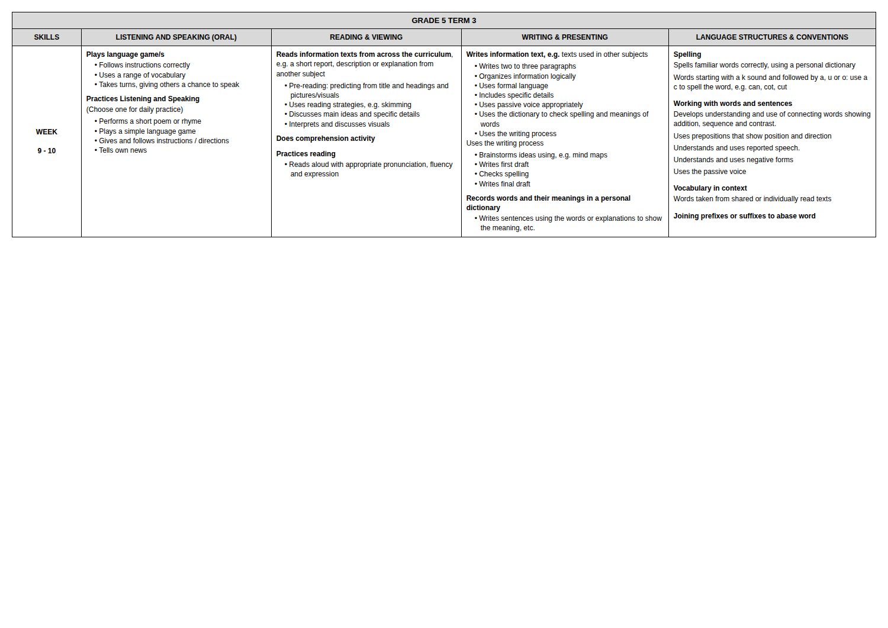GRADE 5 TERM 3
| SKILLS | LISTENING AND SPEAKING (ORAL) | READING & VIEWING | WRITING & PRESENTING | LANGUAGE STRUCTURES & CONVENTIONS |
| --- | --- | --- | --- | --- |
| WEEK 9 - 10 | Plays language game/s Follows instructions correctly Uses a range of vocabulary Takes turns, giving others a chance to speak Practices Listening and Speaking (Choose one for daily practice) Performs a short poem or rhyme Plays a simple language game Gives and follows instructions / directions Tells own news | Reads information texts from across the curriculum , e.g. a short report, description or explanation from another subject Pre-reading: predicting from title and headings and pictures/visuals Uses reading strategies, e.g. skimming Discusses main ideas and specific details Interprets and discusses visuals Does comprehension activity Practices reading Reads aloud with appropriate pronunciation, fluency and expression | Writes information text, e.g. texts used in other subjects Writes two to three paragraphs Organizes information logically Uses formal language Includes specific details Uses passive voice appropriately Uses the dictionary to check spelling and meanings of words Uses the writing process Uses the writing process Brainstorms ideas using, e.g. mind maps Writes first draft Checks spelling Writes final draft Records words and their meanings in a personal dictionary Writes sentences using the words or explanations to show the meaning, etc. | Spelling Spells familiar words correctly, using a personal dictionary Words starting with a k sound and followed by a, u or o: use a c to spell the word, e.g. can, cot, cut Working with words and sentences Develops understanding and use of connecting words showing addition, sequence and contrast. Uses prepositions that show position and direction Understands and uses reported speech. Understands and uses negative forms Uses the passive voice Vocabulary in context Words taken from shared or individually read texts Joining prefixes or suffixes to abase word |